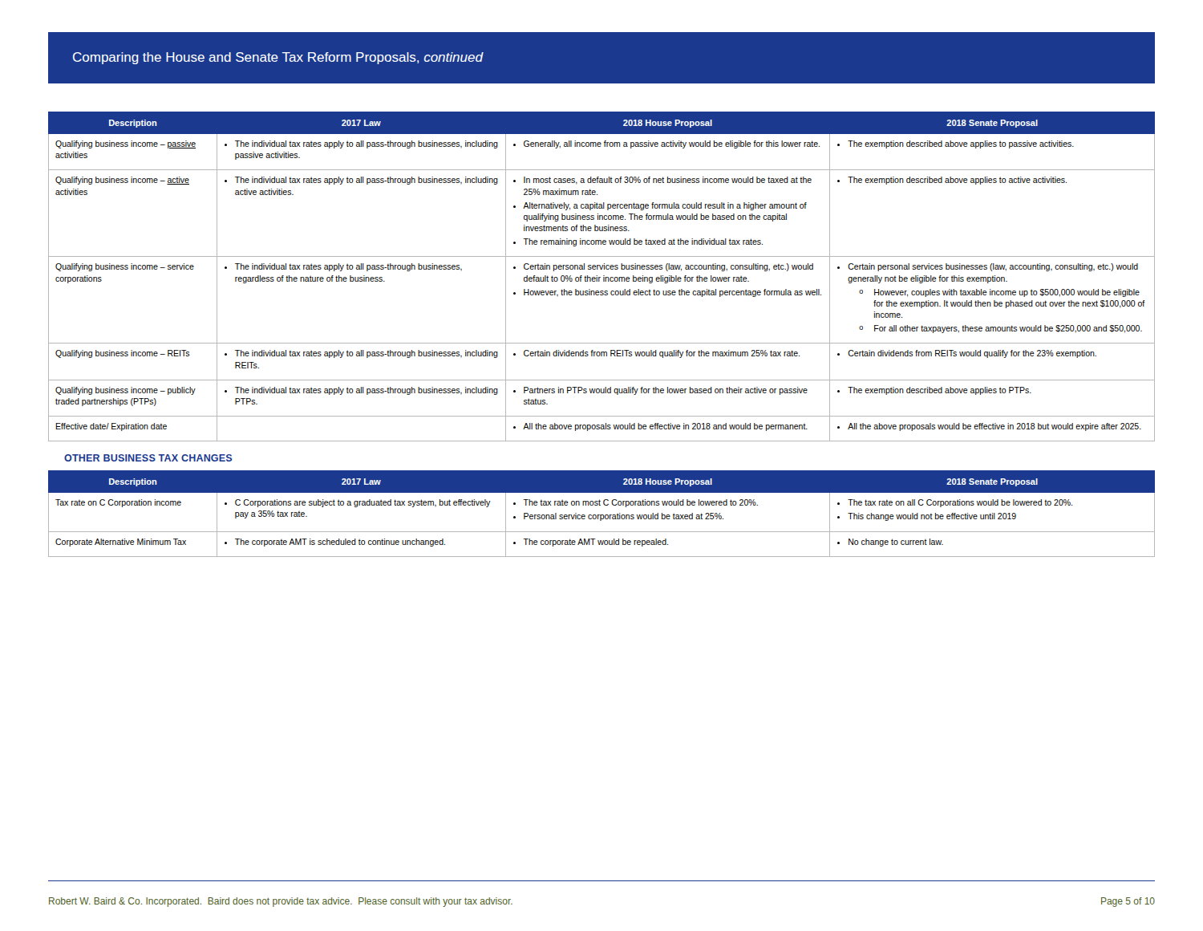Comparing the House and Senate Tax Reform Proposals, continued
| Description | 2017 Law | 2018 House Proposal | 2018 Senate Proposal |
| --- | --- | --- | --- |
| Qualifying business income – passive activities | The individual tax rates apply to all pass-through businesses, including passive activities. | Generally, all income from a passive activity would be eligible for this lower rate. | The exemption described above applies to passive activities. |
| Qualifying business income – active activities | The individual tax rates apply to all pass-through businesses, including active activities. | In most cases, a default of 30% of net business income would be taxed at the 25% maximum rate. Alternatively, a capital percentage formula could result in a higher amount of qualifying business income. The formula would be based on the capital investments of the business. The remaining income would be taxed at the individual tax rates. | The exemption described above applies to active activities. |
| Qualifying business income – service corporations | The individual tax rates apply to all pass-through businesses, regardless of the nature of the business. | Certain personal services businesses (law, accounting, consulting, etc.) would default to 0% of their income being eligible for the lower rate. However, the business could elect to use the capital percentage formula as well. | Certain personal services businesses (law, accounting, consulting, etc.) would generally not be eligible for this exemption. However, couples with taxable income up to $500,000 would be eligible for the exemption. It would then be phased out over the next $100,000 of income. For all other taxpayers, these amounts would be $250,000 and $50,000. |
| Qualifying business income – REITs | The individual tax rates apply to all pass-through businesses, including REITs. | Certain dividends from REITs would qualify for the maximum 25% tax rate. | Certain dividends from REITs would qualify for the 23% exemption. |
| Qualifying business income – publicly traded partnerships (PTPs) | The individual tax rates apply to all pass-through businesses, including PTPs. | Partners in PTPs would qualify for the lower based on their active or passive status. | The exemption described above applies to PTPs. |
| Effective date/ Expiration date | | All the above proposals would be effective in 2018 and would be permanent. | All the above proposals would be effective in 2018 but would expire after 2025. |
OTHER BUSINESS TAX CHANGES
| Description | 2017 Law | 2018 House Proposal | 2018 Senate Proposal |
| --- | --- | --- | --- |
| Tax rate on C Corporation income | C Corporations are subject to a graduated tax system, but effectively pay a 35% tax rate. | The tax rate on most C Corporations would be lowered to 20%. Personal service corporations would be taxed at 25%. | The tax rate on all C Corporations would be lowered to 20%. This change would not be effective until 2019 |
| Corporate Alternative Minimum Tax | The corporate AMT is scheduled to continue unchanged. | The corporate AMT would be repealed. | No change to current law. |
Robert W. Baird & Co. Incorporated. Baird does not provide tax advice. Please consult with your tax advisor.
Page 5 of 10